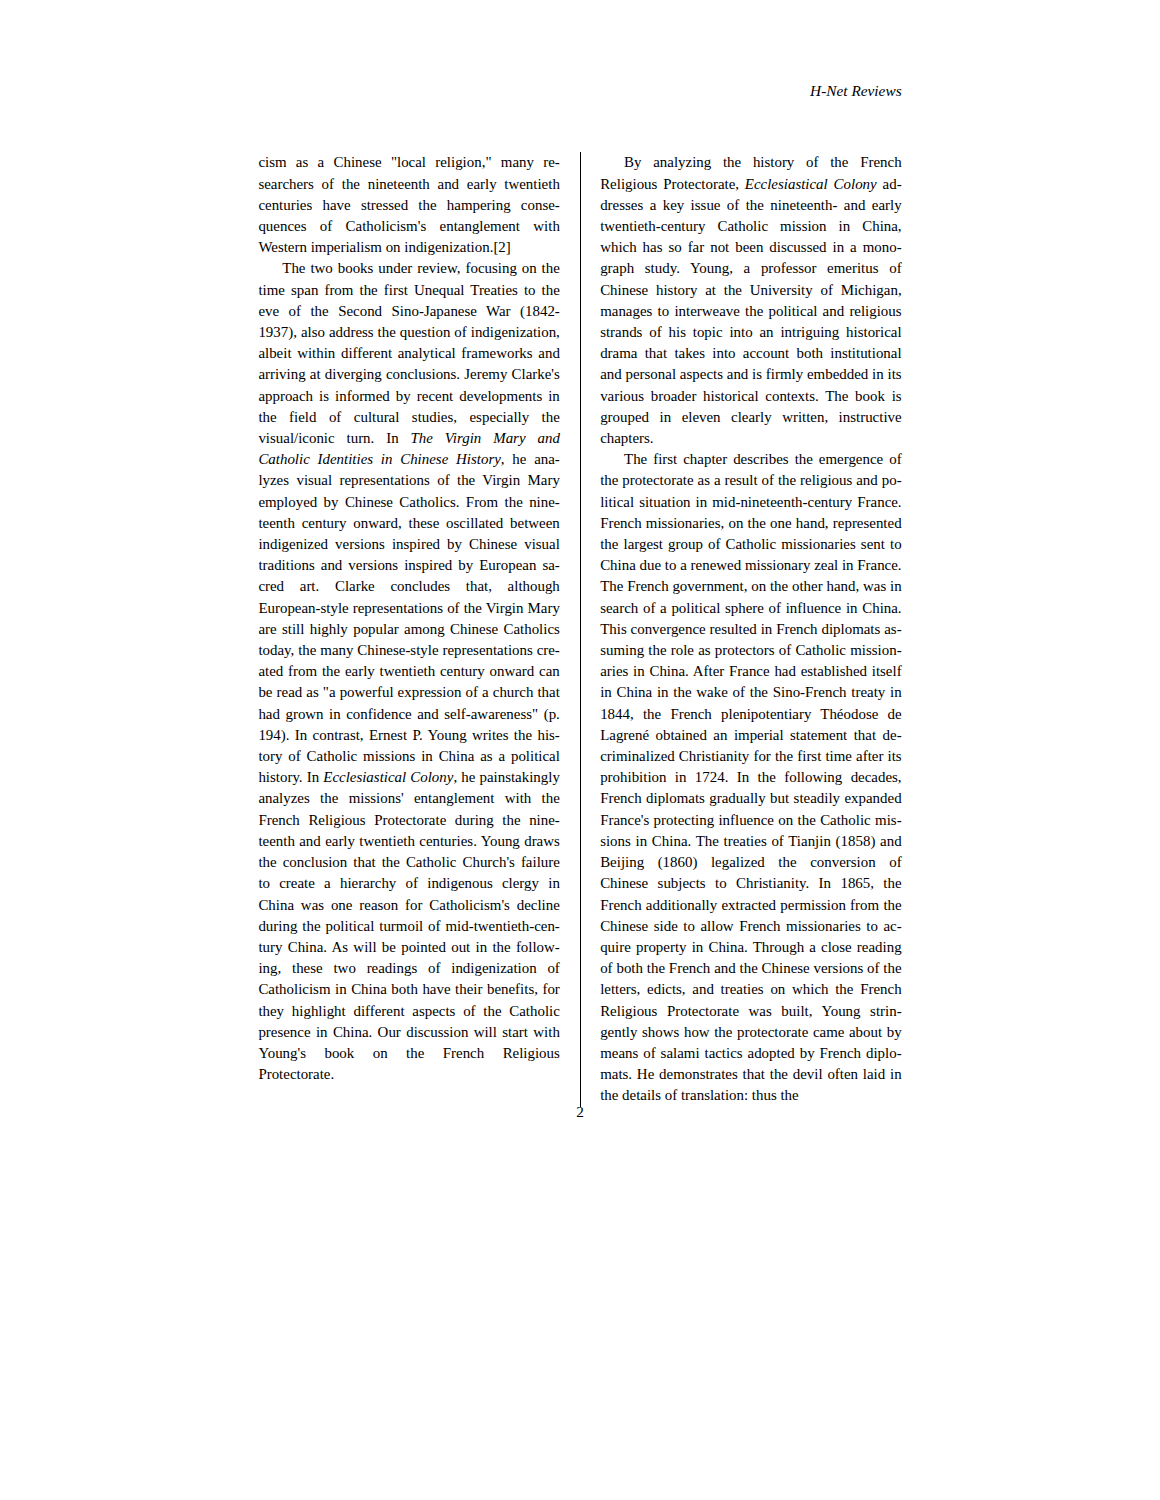H-Net Reviews
cism as a Chinese "local religion," many researchers of the nineteenth and early twentieth centuries have stressed the hampering consequences of Catholicism's entanglement with Western imperialism on indigenization.[2]
The two books under review, focusing on the time span from the first Unequal Treaties to the eve of the Second Sino-Japanese War (1842-1937), also address the question of indigenization, albeit within different analytical frameworks and arriving at diverging conclusions. Jeremy Clarke's approach is informed by recent developments in the field of cultural studies, especially the visual/iconic turn. In The Virgin Mary and Catholic Identities in Chinese History, he analyzes visual representations of the Virgin Mary employed by Chinese Catholics. From the nineteenth century onward, these oscillated between indigenized versions inspired by Chinese visual traditions and versions inspired by European sacred art. Clarke concludes that, although European-style representations of the Virgin Mary are still highly popular among Chinese Catholics today, the many Chinese-style representations created from the early twentieth century onward can be read as "a powerful expression of a church that had grown in confidence and self-awareness" (p. 194). In contrast, Ernest P. Young writes the history of Catholic missions in China as a political history. In Ecclesiastical Colony, he painstakingly analyzes the missions' entanglement with the French Religious Protectorate during the nineteenth and early twentieth centuries. Young draws the conclusion that the Catholic Church's failure to create a hierarchy of indigenous clergy in China was one reason for Catholicism's decline during the political turmoil of mid-twentieth-century China. As will be pointed out in the following, these two readings of indigenization of Catholicism in China both have their benefits, for they highlight different aspects of the Catholic presence in China. Our discussion will start with Young's book on the French Religious Protectorate.
By analyzing the history of the French Religious Protectorate, Ecclesiastical Colony addresses a key issue of the nineteenth- and early twentieth-century Catholic mission in China, which has so far not been discussed in a monograph study. Young, a professor emeritus of Chinese history at the University of Michigan, manages to interweave the political and religious strands of his topic into an intriguing historical drama that takes into account both institutional and personal aspects and is firmly embedded in its various broader historical contexts. The book is grouped in eleven clearly written, instructive chapters.
The first chapter describes the emergence of the protectorate as a result of the religious and political situation in mid-nineteenth-century France. French missionaries, on the one hand, represented the largest group of Catholic missionaries sent to China due to a renewed missionary zeal in France. The French government, on the other hand, was in search of a political sphere of influence in China. This convergence resulted in French diplomats assuming the role as protectors of Catholic missionaries in China. After France had established itself in China in the wake of the Sino-French treaty in 1844, the French plenipotentiary Théodose de Lagrené obtained an imperial statement that decriminalized Christianity for the first time after its prohibition in 1724. In the following decades, French diplomats gradually but steadily expanded France's protecting influence on the Catholic missions in China. The treaties of Tianjin (1858) and Beijing (1860) legalized the conversion of Chinese subjects to Christianity. In 1865, the French additionally extracted permission from the Chinese side to allow French missionaries to acquire property in China. Through a close reading of both the French and the Chinese versions of the letters, edicts, and treaties on which the French Religious Protectorate was built, Young stringently shows how the protectorate came about by means of salami tactics adopted by French diplomats. He demonstrates that the devil often laid in the details of translation: thus the
2